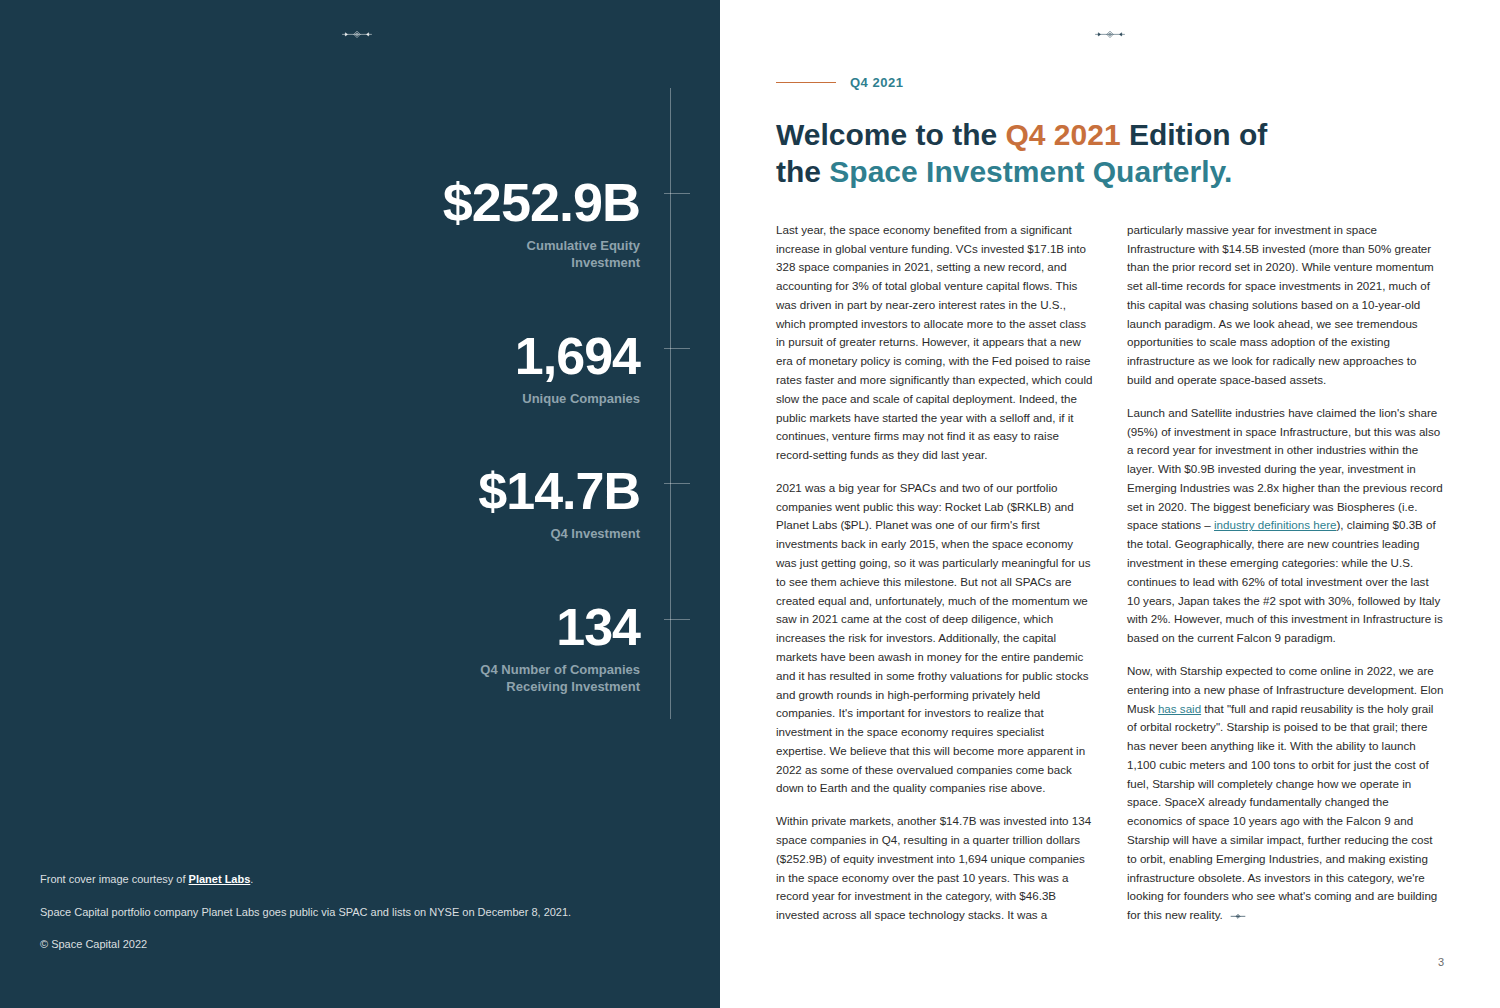$252.9B
Cumulative Equity
Investment
1,694
Unique Companies
$14.7B
Q4 Investment
134
Q4 Number of Companies
Receiving Investment
Front cover image courtesy of Planet Labs.
Space Capital portfolio company Planet Labs goes public via SPAC and lists on NYSE on December 8, 2021.
© Space Capital 2022
Q4 2021
Welcome to the Q4 2021 Edition of
the Space Investment Quarterly.
Last year, the space economy benefited from a significant increase in global venture funding. VCs invested $17.1B into 328 space companies in 2021, setting a new record, and accounting for 3% of total global venture capital flows. This was driven in part by near-zero interest rates in the U.S., which prompted investors to allocate more to the asset class in pursuit of greater returns. However, it appears that a new era of monetary policy is coming, with the Fed poised to raise rates faster and more significantly than expected, which could slow the pace and scale of capital deployment. Indeed, the public markets have started the year with a selloff and, if it continues, venture firms may not find it as easy to raise record-setting funds as they did last year.
2021 was a big year for SPACs and two of our portfolio companies went public this way: Rocket Lab ($RKLB) and Planet Labs ($PL). Planet was one of our firm's first investments back in early 2015, when the space economy was just getting going, so it was particularly meaningful for us to see them achieve this milestone. But not all SPACs are created equal and, unfortunately, much of the momentum we saw in 2021 came at the cost of deep diligence, which increases the risk for investors. Additionally, the capital markets have been awash in money for the entire pandemic and it has resulted in some frothy valuations for public stocks and growth rounds in high-performing privately held companies. It's important for investors to realize that investment in the space economy requires specialist expertise. We believe that this will become more apparent in 2022 as some of these overvalued companies come back down to Earth and the quality companies rise above.
Within private markets, another $14.7B was invested into 134 space companies in Q4, resulting in a quarter trillion dollars ($252.9B) of equity investment into 1,694 unique companies in the space economy over the past 10 years. This was a record year for investment in the category, with $46.3B invested across all space technology stacks. It was a particularly massive year for investment in space Infrastructure with $14.5B invested (more than 50% greater than the prior record set in 2020). While venture momentum set all-time records for space investments in 2021, much of this capital was chasing solutions based on a 10-year-old launch paradigm. As we look ahead, we see tremendous opportunities to scale mass adoption of the existing infrastructure as we look for radically new approaches to build and operate space-based assets.
Launch and Satellite industries have claimed the lion's share (95%) of investment in space Infrastructure, but this was also a record year for investment in other industries within the layer. With $0.9B invested during the year, investment in Emerging Industries was 2.8x higher than the previous record set in 2020. The biggest beneficiary was Biospheres (i.e. space stations – industry definitions here), claiming $0.3B of the total. Geographically, there are new countries leading investment in these emerging categories: while the U.S. continues to lead with 62% of total investment over the last 10 years, Japan takes the #2 spot with 30%, followed by Italy with 2%. However, much of this investment in Infrastructure is based on the current Falcon 9 paradigm.
Now, with Starship expected to come online in 2022, we are entering into a new phase of Infrastructure development. Elon Musk has said that "full and rapid reusability is the holy grail of orbital rocketry". Starship is poised to be that grail; there has never been anything like it. With the ability to launch 1,100 cubic meters and 100 tons to orbit for just the cost of fuel, Starship will completely change how we operate in space. SpaceX already fundamentally changed the economics of space 10 years ago with the Falcon 9 and Starship will have a similar impact, further reducing the cost to orbit, enabling Emerging Industries, and making existing infrastructure obsolete. As investors in this category, we're looking for founders who see what's coming and are building for this new reality.
3